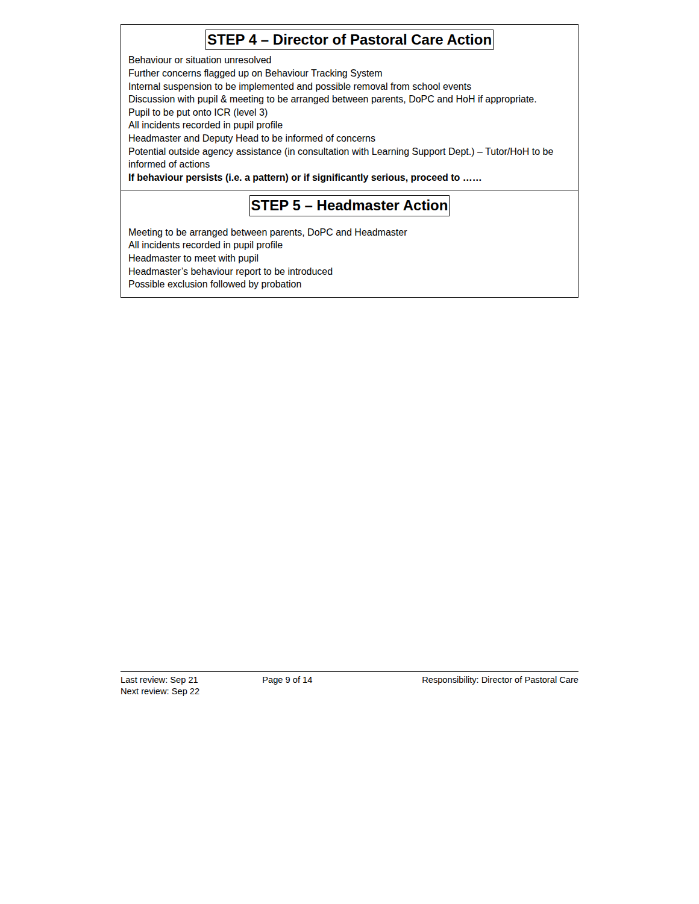STEP 4 – Director of Pastoral Care Action
Behaviour or situation unresolved
Further concerns flagged up on Behaviour Tracking System
Internal suspension to be implemented and possible removal from school events
Discussion with pupil & meeting to be arranged between parents, DoPC and HoH if appropriate.
Pupil to be put onto ICR (level 3)
All incidents recorded in pupil profile
Headmaster and Deputy Head to be informed of concerns
Potential outside agency assistance (in consultation with Learning Support Dept.) – Tutor/HoH to be informed of actions
If behaviour persists (i.e. a pattern) or if significantly serious, proceed to ……
STEP 5 – Headmaster Action
Meeting to be arranged between parents, DoPC and Headmaster
All incidents recorded in pupil profile
Headmaster to meet with pupil
Headmaster’s behaviour report to be introduced
Possible exclusion followed by probation
| Last review: Sep 21 | Page 9 of 14 | Responsibility: Director of Pastoral Care |
| Next review: Sep 22 | | |